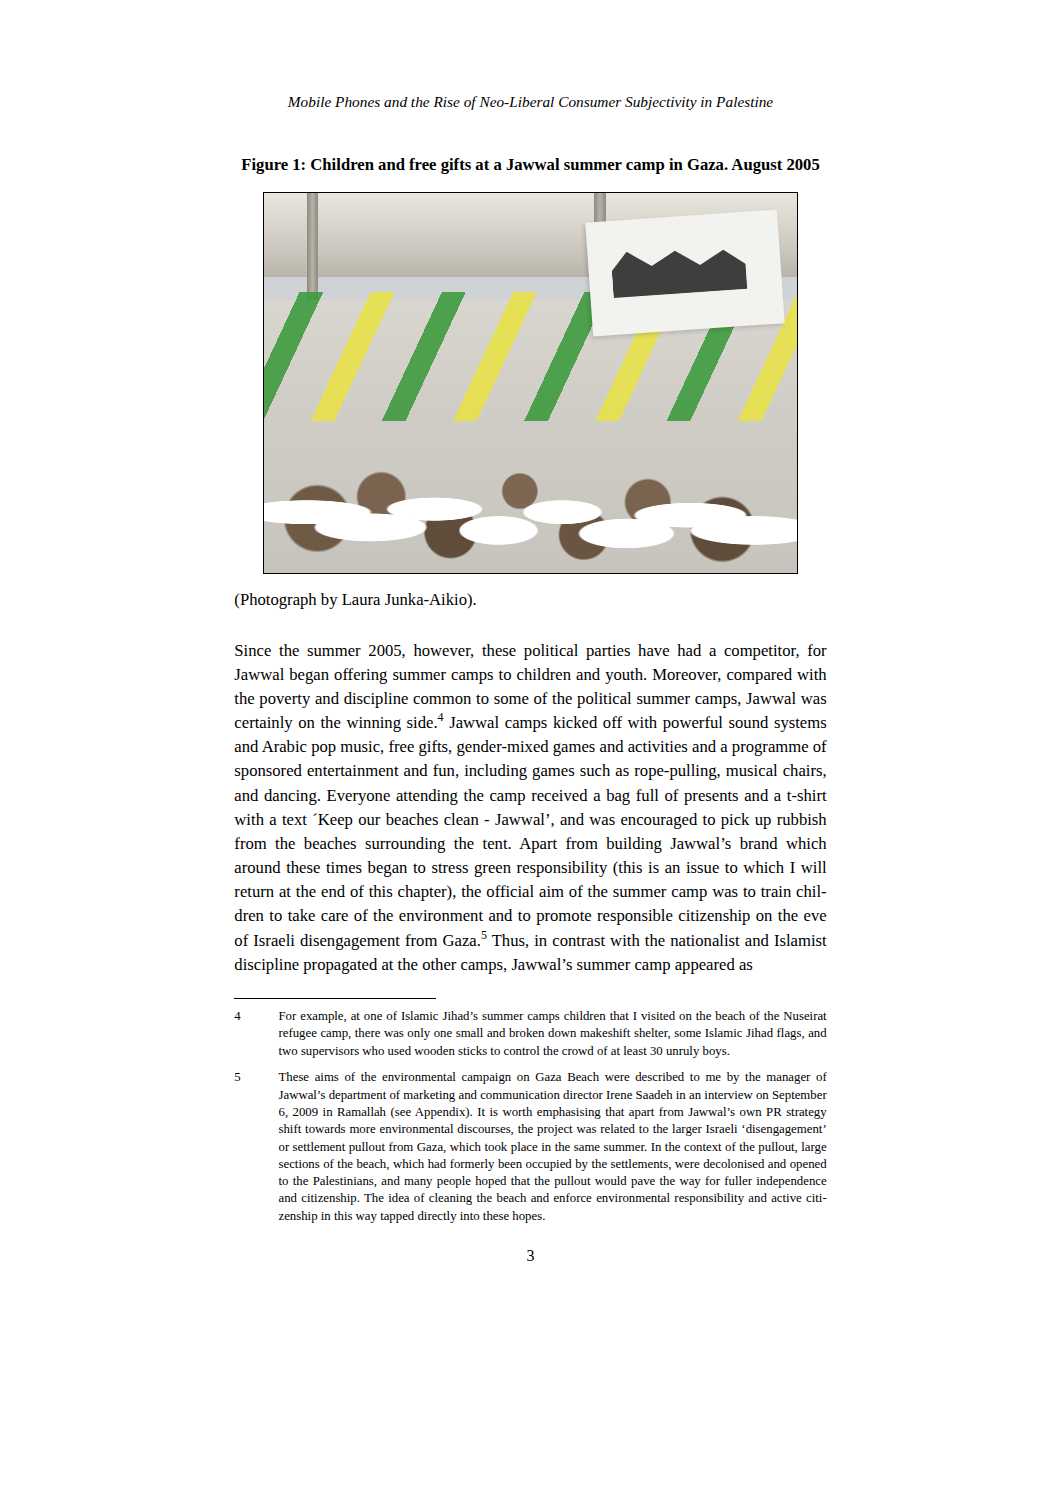Mobile Phones and the Rise of Neo-Liberal Consumer Subjectivity in Palestine
Figure 1: Children and free gifts at a Jawwal summer camp in Gaza. August 2005
(Photograph by Laura Junka-Aikio).
Since the summer 2005, however, these political parties have had a competitor, for Jawwal began offering summer camps to children and youth. Moreover, compared with the poverty and discipline common to some of the political summer camps, Jawwal was certainly on the winning side.4 Jawwal camps kicked off with powerful sound systems and Arabic pop music, free gifts, gender-mixed games and activities and a programme of sponsored entertainment and fun, including games such as rope-pulling, musical chairs, and dancing. Everyone attending the camp received a bag full of presents and a t-shirt with a text ´Keep our beaches clean - Jawwal’, and was encouraged to pick up rubbish from the beaches surrounding the tent. Apart from building Jawwal’s brand which around these times began to stress green responsibility (this is an issue to which I will return at the end of this chapter), the official aim of the summer camp was to train children to take care of the environment and to promote responsible citizenship on the eve of Israeli disengagement from Gaza.5 Thus, in contrast with the nationalist and Islamist discipline propagated at the other camps, Jawwal’s summer camp appeared as
4
For example, at one of Islamic Jihad’s summer camps children that I visited on the beach of the Nuseirat refugee camp, there was only one small and broken down makeshift shelter, some Islamic Jihad flags, and two supervisors who used wooden sticks to control the crowd of at least 30 unruly boys.
5
These aims of the environmental campaign on Gaza Beach were described to me by the manager of Jawwal’s department of marketing and communication director Irene Saadeh in an interview on September 6, 2009 in Ramallah (see Appendix). It is worth emphasising that apart from Jawwal’s own PR strategy shift towards more environmental discourses, the project was related to the larger Israeli ‘disengagement’ or settlement pullout from Gaza, which took place in the same summer. In the context of the pullout, large sections of the beach, which had formerly been occupied by the settlements, were decolonised and opened to the Palestinians, and many people hoped that the pullout would pave the way for fuller independence and citizenship. The idea of cleaning the beach and enforce environmental responsibility and active citizenship in this way tapped directly into these hopes.
3